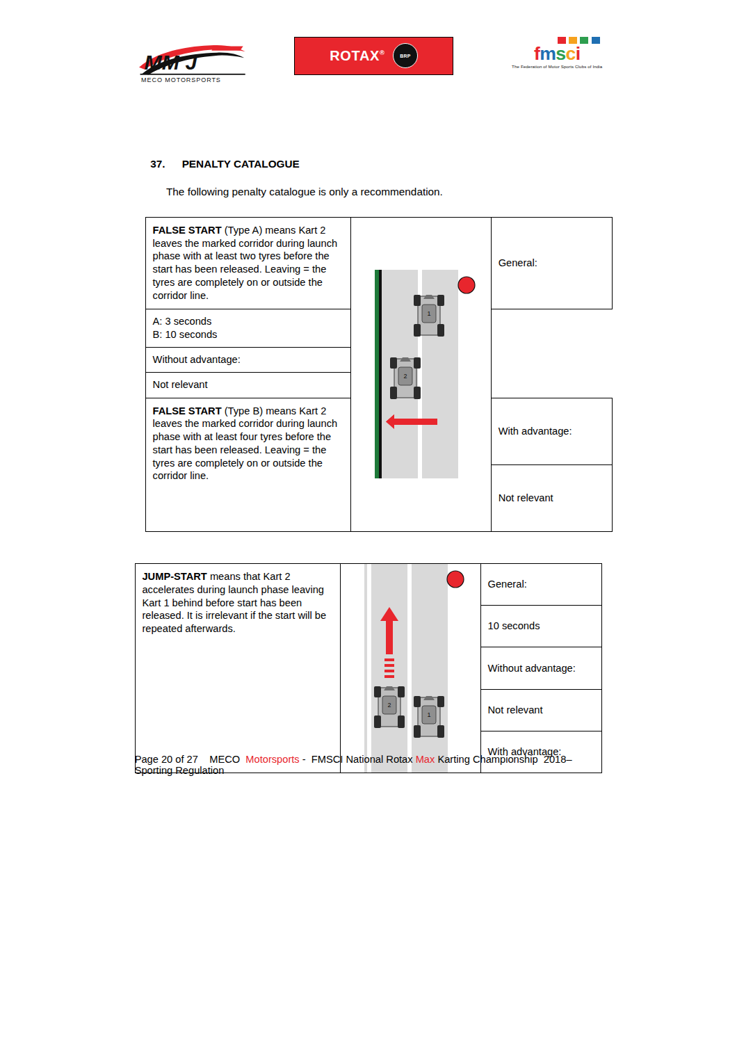MM J MECO MOTORSPORTS
ROTAX® BRP
fmsci
The Federation of Motor Sports Clubs of India
37. PENALTY CATALOGUE
The following penalty catalogue is only a recommendation.
| FALSE START (Type A) means Kart 2 leaves the marked corridor during launch phase with at least two tyres before the start has been released. Leaving = the tyres are completely on or outside the corridor line. | 1 2 | General: |
| A: 3 seconds B: 10 seconds |
| Without advantage: |
| Not relevant |
| FALSE START (Type B) means Kart 2 leaves the marked corridor during launch phase with at least four tyres before the start has been released. Leaving = the tyres are completely on or outside the corridor line. | With advantage: |
| Not relevant |
| JUMP-START means that Kart 2 accelerates during launch phase leaving Kart 1 behind before start has been released. It is irrelevant if the start will be repeated afterwards. | 2 1 | General: |
| 10 seconds |
| Without advantage: |
| Not relevant |
| With advantage: |
Page 20 of 27 MECO Motorsports - FMSCI National Rotax Max Karting Championship 2018– Sporting Regulation